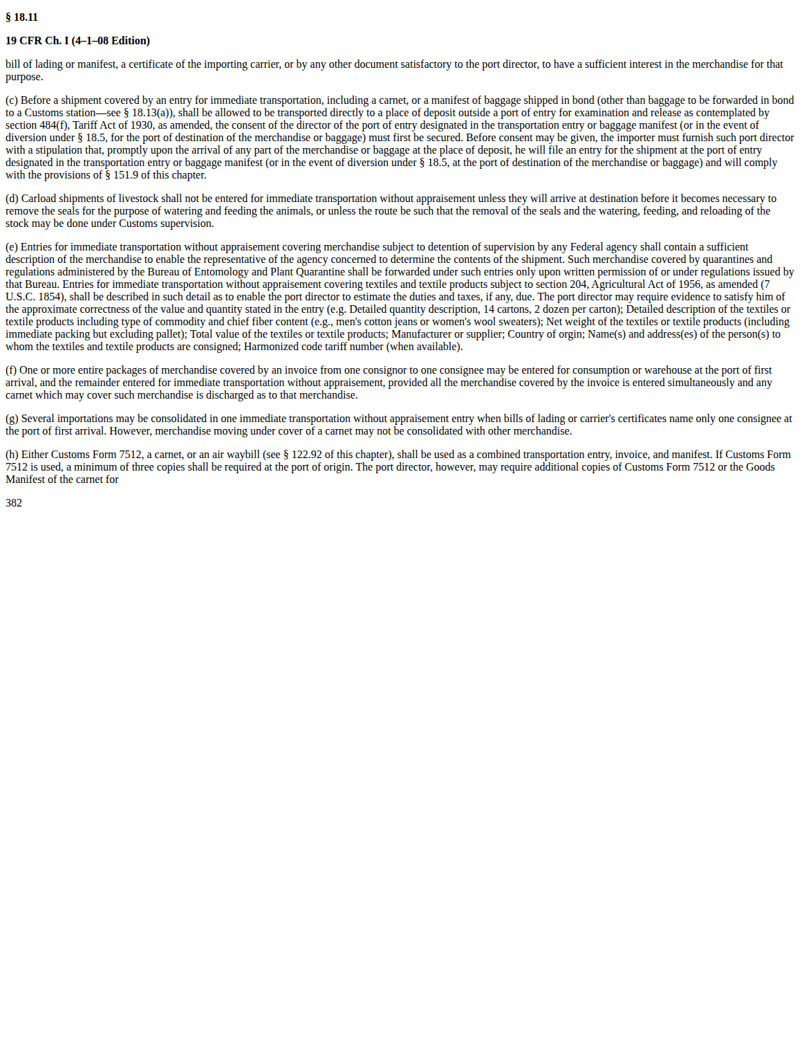§ 18.11
19 CFR Ch. I (4–1–08 Edition)
bill of lading or manifest, a certificate of the importing carrier, or by any other document satisfactory to the port director, to have a sufficient interest in the merchandise for that purpose.
(c) Before a shipment covered by an entry for immediate transportation, including a carnet, or a manifest of baggage shipped in bond (other than baggage to be forwarded in bond to a Customs station—see § 18.13(a)), shall be allowed to be transported directly to a place of deposit outside a port of entry for examination and release as contemplated by section 484(f), Tariff Act of 1930, as amended, the consent of the director of the port of entry designated in the transportation entry or baggage manifest (or in the event of diversion under § 18.5, for the port of destination of the merchandise or baggage) must first be secured. Before consent may be given, the importer must furnish such port director with a stipulation that, promptly upon the arrival of any part of the merchandise or baggage at the place of deposit, he will file an entry for the shipment at the port of entry designated in the transportation entry or baggage manifest (or in the event of diversion under § 18.5, at the port of destination of the merchandise or baggage) and will comply with the provisions of § 151.9 of this chapter.
(d) Carload shipments of livestock shall not be entered for immediate transportation without appraisement unless they will arrive at destination before it becomes necessary to remove the seals for the purpose of watering and feeding the animals, or unless the route be such that the removal of the seals and the watering, feeding, and reloading of the stock may be done under Customs supervision.
(e) Entries for immediate transportation without appraisement covering merchandise subject to detention of supervision by any Federal agency shall contain a sufficient description of the merchandise to enable the representative of the agency concerned to determine the contents of the shipment. Such merchandise covered by quarantines and regulations administered by the Bureau of Entomology and Plant Quarantine shall be forwarded under such entries only upon written permission of or under regulations issued by that Bureau. Entries for immediate transportation without appraisement covering textiles and textile products subject to section 204, Agricultural Act of 1956, as amended (7 U.S.C. 1854), shall be described in such detail as to enable the port director to estimate the duties and taxes, if any, due. The port director may require evidence to satisfy him of the approximate correctness of the value and quantity stated in the entry (e.g. Detailed quantity description, 14 cartons, 2 dozen per carton); Detailed description of the textiles or textile products including type of commodity and chief fiber content (e.g., men's cotton jeans or women's wool sweaters); Net weight of the textiles or textile products (including immediate packing but excluding pallet); Total value of the textiles or textile products; Manufacturer or supplier; Country of orgin; Name(s) and address(es) of the person(s) to whom the textiles and textile products are consigned; Harmonized code tariff number (when available).
(f) One or more entire packages of merchandise covered by an invoice from one consignor to one consignee may be entered for consumption or warehouse at the port of first arrival, and the remainder entered for immediate transportation without appraisement, provided all the merchandise covered by the invoice is entered simultaneously and any carnet which may cover such merchandise is discharged as to that merchandise.
(g) Several importations may be consolidated in one immediate transportation without appraisement entry when bills of lading or carrier's certificates name only one consignee at the port of first arrival. However, merchandise moving under cover of a carnet may not be consolidated with other merchandise.
(h) Either Customs Form 7512, a carnet, or an air waybill (see § 122.92 of this chapter), shall be used as a combined transportation entry, invoice, and manifest. If Customs Form 7512 is used, a minimum of three copies shall be required at the port of origin. The port director, however, may require additional copies of Customs Form 7512 or the Goods Manifest of the carnet for
382